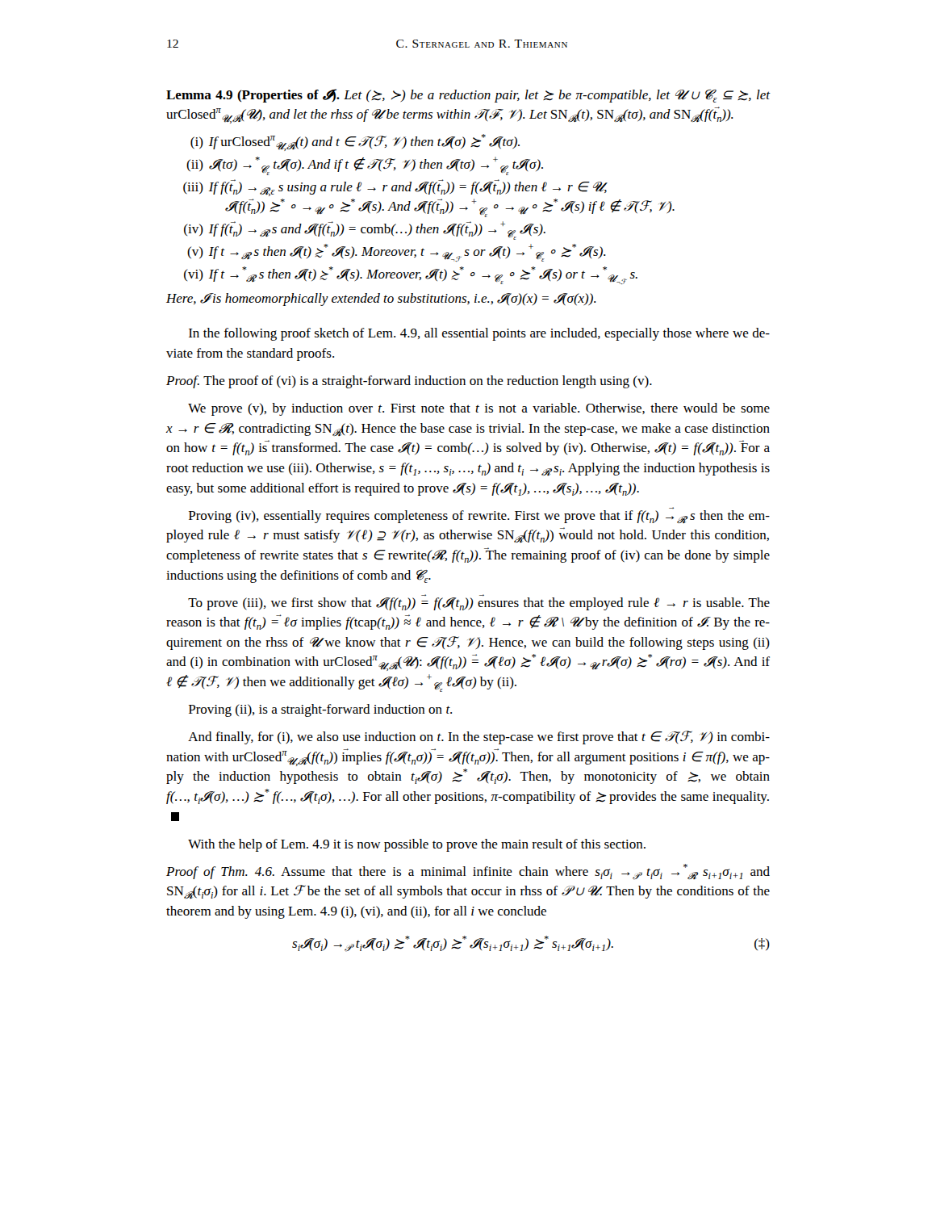12 C. Sternagel and R. Thiemann
Lemma 4.9 (Properties of 𝓘). Let (≿, ≻) be a reduction pair, let ≿ be π-compatible, let 𝓤 ∪ 𝓒ε ⊆ ≿, let urClosedπ𝓤,𝓡(𝓤), and let the rhss of 𝓤 be terms within 𝒯(ℱ, 𝒱). Let SN𝓡(t), SN𝓡(tσ), and SN𝓡(f(tn)).
If urClosedπ𝓤,𝓡(t) and t ∈ 𝒯(ℱ, 𝒱) then t𝓘(σ) ≿* 𝓘(tσ).
𝓘(tσ) →*𝓒ε t𝓘(σ). And if t ∉ 𝒯(ℱ, 𝒱) then 𝓘(tσ) →+𝓒ε t𝓘(σ).
If f(tn) →𝓡,ε s using a rule ℓ → r and 𝓘(f(tn)) = f(𝓘(tn)) then ℓ → r ∈ 𝓤, 𝓘(f(tn)) ≿* ∘ →𝓤 ∘ ≿* 𝓘(s). And 𝓘(f(tn)) →+𝓒ε ∘ →𝓤 ∘ ≿* 𝓘(s) if ℓ ∉ 𝒯(ℱ, 𝒱).
If f(tn) →𝓡 s and 𝓘(f(tn)) = comb(…) then 𝓘(f(tn)) →+𝓒ε 𝓘(s).
If t →𝓡 s then 𝓘(t) ≿* 𝓘(s). Moreover, t →𝓤¬ℱ s or 𝓘(t) →+𝓒ε ∘ ≿* 𝓘(s).
If t →*𝓡 s then 𝓘(t) ≿* 𝓘(s). Moreover, 𝓘(t) ≿* ∘ →𝓒ε ∘ ≿* 𝓘(s) or t →*𝓤¬ℱ s.
Here, 𝓘 is homeomorphically extended to substitutions, i.e., 𝓘(σ)(x) = 𝓘(σ(x)).
In the following proof sketch of Lem. 4.9, all essential points are included, especially those where we deviate from the standard proofs.
Proof. The proof of (vi) is a straight-forward induction on the reduction length using (v).
We prove (v), by induction over t. First note that t is not a variable. Otherwise, there would be some x → r ∈ 𝓡, contradicting SN𝓡(t). Hence the base case is trivial. In the step-case, we make a case distinction on how t = f(tn) is transformed. The case 𝓘(t) = comb(…) is solved by (iv). Otherwise, 𝓘(t) = f(𝓘(tn)). For a root reduction we use (iii). Otherwise, s = f(t1, …, si, …, tn) and ti →𝓡 si. Applying the induction hypothesis is easy, but some additional effort is required to prove 𝓘(s) = f(𝓘(t1), …, 𝓘(si), …, 𝓘(tn)).
Proving (iv), essentially requires completeness of rewrite. First we prove that if f(tn) →𝓡 s then the employed rule ℓ → r must satisfy 𝒱(ℓ) ⊇ 𝒱(r), as otherwise SN𝓡(f(tn)) would not hold. Under this condition, completeness of rewrite states that s ∈ rewrite(𝓡, f(tn)). The remaining proof of (iv) can be done by simple inductions using the definitions of comb and 𝓒ε.
To prove (iii), we first show that 𝓘(f(tn)) = f(𝓘(tn)) ensures that the employed rule ℓ → r is usable. The reason is that f(tn) = ℓσ implies f(tcap(tn)) ≈ ℓ and hence, ℓ → r ∉ 𝓡 \ 𝓤 by the definition of 𝓘. By the requirement on the rhss of 𝓤 we know that r ∈ 𝒯(ℱ, 𝒱). Hence, we can build the following steps using (ii) and (i) in combination with urClosedπ𝓤,𝓡(𝓤): 𝓘(f(tn)) = 𝓘(ℓσ) ≿* ℓ𝓘(σ) →𝓤 r𝓘(σ) ≿* 𝓘(rσ) = 𝓘(s). And if ℓ ∉ 𝒯(ℱ, 𝒱) then we additionally get 𝓘(ℓσ) →+𝓒ε ℓ𝓘(σ) by (ii).
Proving (ii), is a straight-forward induction on t.
And finally, for (i), we also use induction on t. In the step-case we first prove that t ∈ 𝒯(ℱ, 𝒱) in combination with urClosedπ𝓤,𝓡(f(tn)) implies f(𝓘(tnσ)) = 𝓘(f(tnσ)). Then, for all argument positions i ∈ π(f), we apply the induction hypothesis to obtain ti𝓘(σ) ≿* 𝓘(tiσ). Then, by monotonicity of ≿, we obtain f(…, ti𝓘(σ), …) ≿* f(…, 𝓘(tiσ), …). For all other positions, π-compatibility of ≿ provides the same inequality.
With the help of Lem. 4.9 it is now possible to prove the main result of this section.
Proof of Thm. 4.6. Assume that there is a minimal infinite chain where siσi →𝒫 tiσi →*𝓡 si+1σi+1 and SN𝓡(tiσi) for all i. Let ℱ be the set of all symbols that occur in rhss of 𝒫 ∪ 𝓤. Then by the conditions of the theorem and by using Lem. 4.9 (i), (vi), and (ii), for all i we conclude
si𝓘(σi) →𝒫 ti𝓘(σi) ≿* 𝓘(tiσi) ≿* 𝓘(si+1σi+1) ≿* si+1𝓘(σi+1).
(‡)